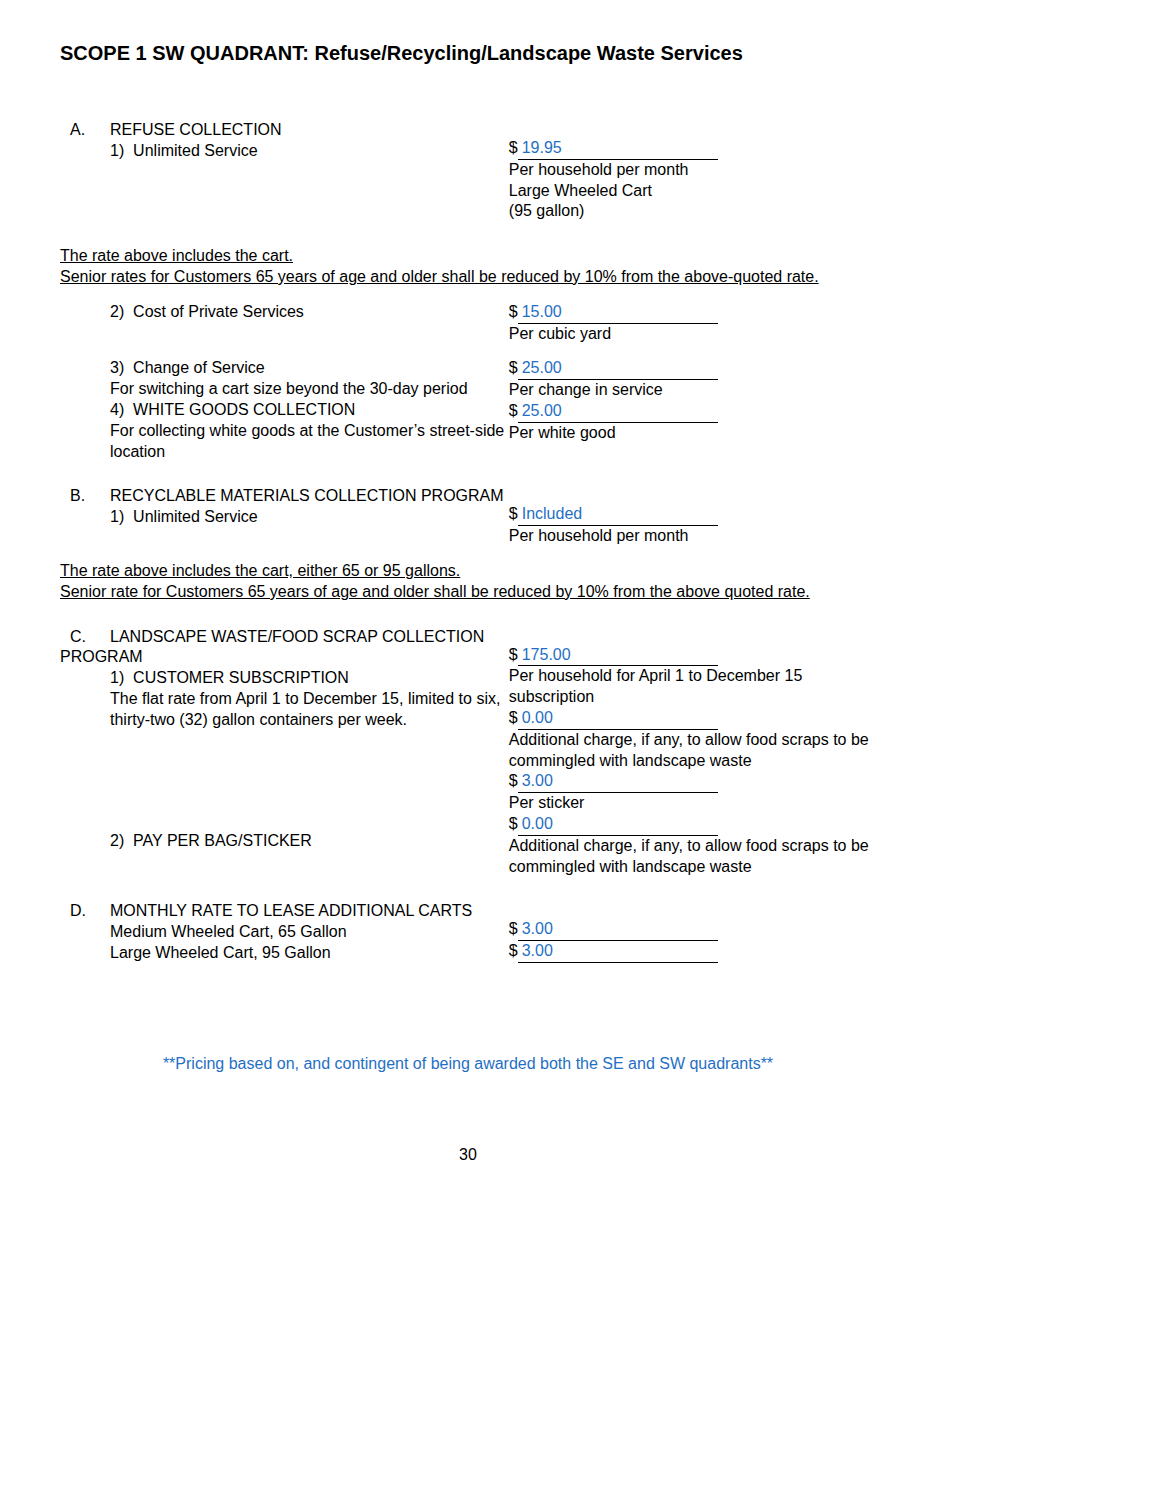SCOPE 1 SW QUADRANT: Refuse/Recycling/Landscape Waste Services
| A. REFUSE COLLECTION 1) Unlimited Service | $ 19.95 Per household per month Large Wheeled Cart (95 gallon) |
The rate above includes the cart.
Senior rates for Customers 65 years of age and older shall be reduced by 10% from the above-quoted rate.
| 2) Cost of Private Services | $ 15.00 Per cubic yard |
| 3) Change of Service For switching a cart size beyond the 30-day period 4) WHITE GOODS COLLECTION For collecting white goods at the Customer’s street-side location | $ 25.00 Per change in service $ 25.00 Per white good |
| B. RECYCLABLE MATERIALS COLLECTION PROGRAM 1) Unlimited Service | $ Included Per household per month |
The rate above includes the cart, either 65 or 95 gallons.
Senior rate for Customers 65 years of age and older shall be reduced by 10% from the above quoted rate.
| C. LANDSCAPE WASTE/FOOD SCRAP COLLECTION PROGRAM 1) CUSTOMER SUBSCRIPTION The flat rate from April 1 to December 15, limited to six, thirty-two (32) gallon containers per week. 2) PAY PER BAG/STICKER | $ 175.00 Per household for April 1 to December 15 subscription $ 0.00 Additional charge, if any, to allow food scraps to be commingled with landscape waste $ 3.00 Per sticker $ 0.00 Additional charge, if any, to allow food scraps to be commingled with landscape waste |
| D. MONTHLY RATE TO LEASE ADDITIONAL CARTS Medium Wheeled Cart, 65 Gallon Large Wheeled Cart, 95 Gallon | $ 3.00 $ 3.00 |
**Pricing based on, and contingent of being awarded both the SE and SW quadrants**
30